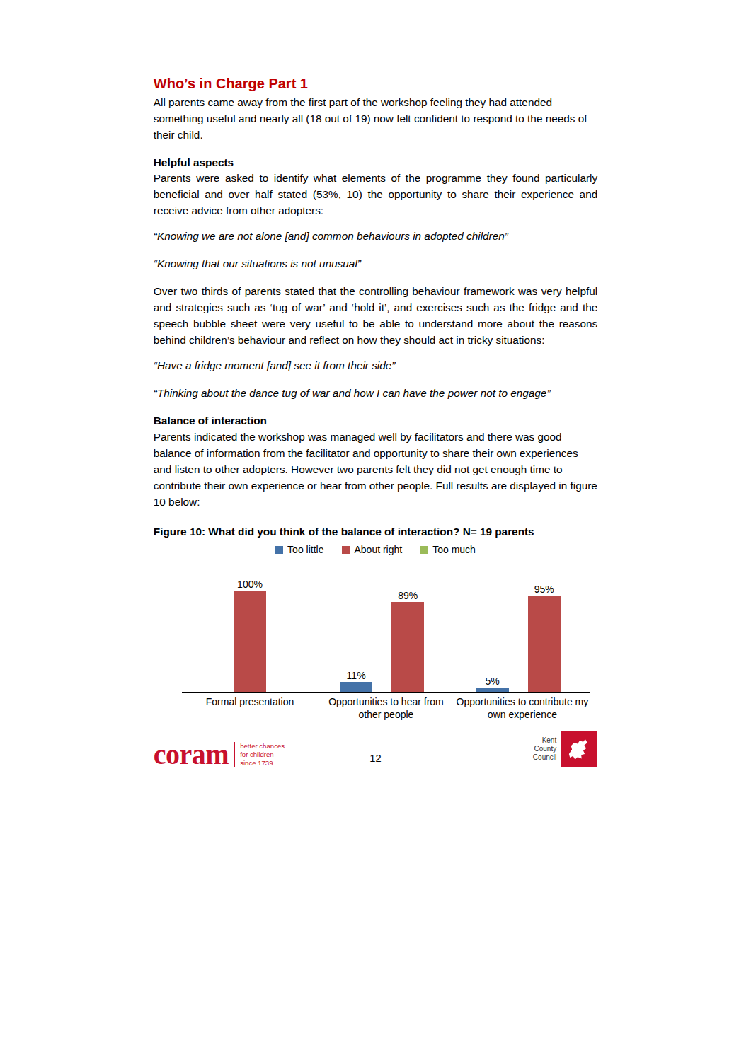Who’s in Charge Part 1
All parents came away from the first part of the workshop feeling they had attended something useful and nearly all (18 out of 19) now felt confident to respond to the needs of their child.
Helpful aspects
Parents were asked to identify what elements of the programme they found particularly beneficial and over half stated (53%, 10) the opportunity to share their experience and receive advice from other adopters:
“Knowing we are not alone [and] common behaviours in adopted children”
“Knowing that our situations is not unusual”
Over two thirds of parents stated that the controlling behaviour framework was very helpful and strategies such as ‘tug of war’ and ‘hold it’, and exercises such as the fridge and the speech bubble sheet were very useful to be able to understand more about the reasons behind children’s behaviour and reflect on how they should act in tricky situations:
“Have a fridge moment [and] see it from their side”
“Thinking about the dance tug of war and how I can have the power not to engage”
Balance of interaction
Parents indicated the workshop was managed well by facilitators and there was good balance of information from the facilitator and opportunity to share their own experiences and listen to other adopters. However two parents felt they did not get enough time to contribute their own experience or hear from other people. Full results are displayed in figure 10 below:
Figure 10: What did you think of the balance of interaction? N= 19 parents
Too little About right Too much
100%
11%
89%
5%
95%
Formal presentation
Opportunities to hear from other people
Opportunities to contribute my own experience
coram better chances
for children
since 1739
12
Kent
County
Council